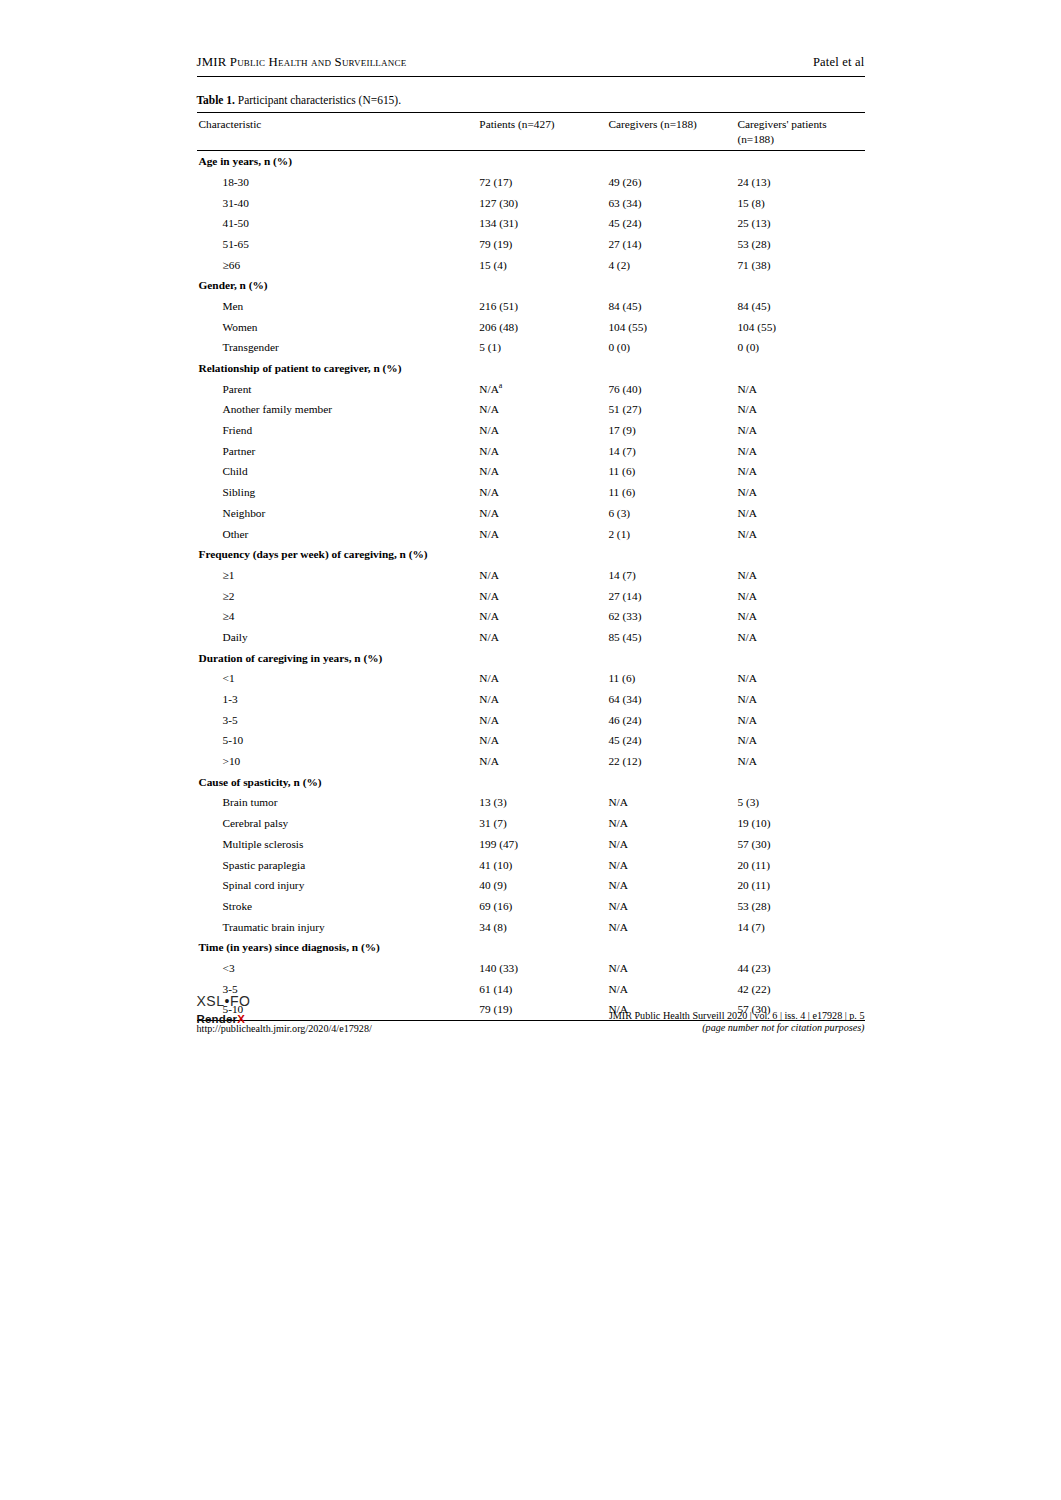JMIR Public Health and Surveillance
Patel et al
Table 1. Participant characteristics (N=615).
| Characteristic | Patients (n=427) | Caregivers (n=188) | Caregivers' patients (n=188) |
| --- | --- | --- | --- |
| Age in years, n (%) |
| 18-30 | 72 (17) | 49 (26) | 24 (13) |
| 31-40 | 127 (30) | 63 (34) | 15 (8) |
| 41-50 | 134 (31) | 45 (24) | 25 (13) |
| 51-65 | 79 (19) | 27 (14) | 53 (28) |
| ≥66 | 15 (4) | 4 (2) | 71 (38) |
| Gender, n (%) |
| Men | 216 (51) | 84 (45) | 84 (45) |
| Women | 206 (48) | 104 (55) | 104 (55) |
| Transgender | 5 (1) | 0 (0) | 0 (0) |
| Relationship of patient to caregiver, n (%) |
| Parent | N/A a | 76 (40) | N/A |
| Another family member | N/A | 51 (27) | N/A |
| Friend | N/A | 17 (9) | N/A |
| Partner | N/A | 14 (7) | N/A |
| Child | N/A | 11 (6) | N/A |
| Sibling | N/A | 11 (6) | N/A |
| Neighbor | N/A | 6 (3) | N/A |
| Other | N/A | 2 (1) | N/A |
| Frequency (days per week) of caregiving, n (%) |
| ≥1 | N/A | 14 (7) | N/A |
| ≥2 | N/A | 27 (14) | N/A |
| ≥4 | N/A | 62 (33) | N/A |
| Daily | N/A | 85 (45) | N/A |
| Duration of caregiving in years, n (%) |
| <1 | N/A | 11 (6) | N/A |
| 1-3 | N/A | 64 (34) | N/A |
| 3-5 | N/A | 46 (24) | N/A |
| 5-10 | N/A | 45 (24) | N/A |
| >10 | N/A | 22 (12) | N/A |
| Cause of spasticity, n (%) |
| Brain tumor | 13 (3) | N/A | 5 (3) |
| Cerebral palsy | 31 (7) | N/A | 19 (10) |
| Multiple sclerosis | 199 (47) | N/A | 57 (30) |
| Spastic paraplegia | 41 (10) | N/A | 20 (11) |
| Spinal cord injury | 40 (9) | N/A | 20 (11) |
| Stroke | 69 (16) | N/A | 53 (28) |
| Traumatic brain injury | 34 (8) | N/A | 14 (7) |
| Time (in years) since diagnosis, n (%) |
| <3 | 140 (33) | N/A | 44 (23) |
| 3-5 | 61 (14) | N/A | 42 (22) |
| 5-10 | 79 (19) | N/A | 57 (30) |
XSL•FO
Render X
http://publichealth.jmir.org/2020/4/e17928/
JMIR Public Health Surveill 2020 | vol. 6 | iss. 4 | e17928 | p. 5
(page number not for citation purposes)